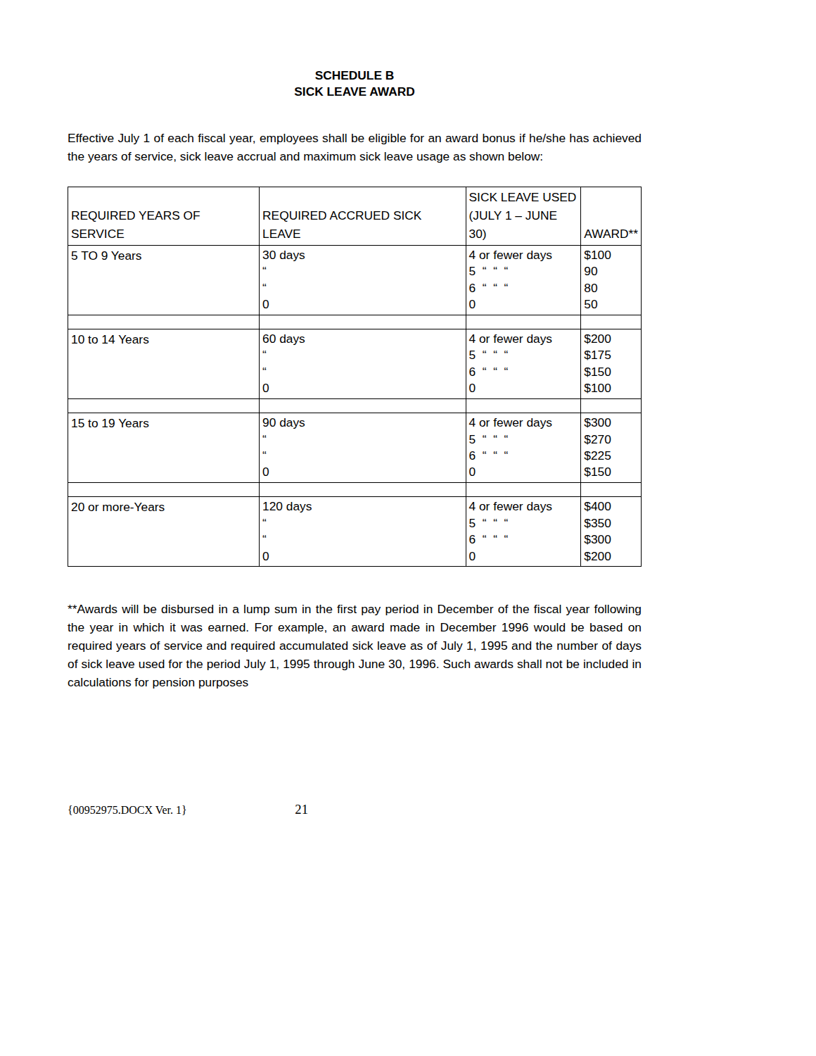SCHEDULE B
SICK LEAVE AWARD
Effective July 1 of each fiscal year, employees shall be eligible for an award bonus if he/she has achieved the years of service, sick leave accrual and maximum sick leave usage as shown below:
| REQUIRED YEARS OF SERVICE | REQUIRED ACCRUED SICK LEAVE | SICK LEAVE USED (JULY 1 – JUNE 30) | AWARD** |
| --- | --- | --- | --- |
| 5 TO 9 Years | 30 days “ “ 0 | 4 or fewer days 5 “ “ “ 6 “ “ “ 0 | $100 90 80 50 |
| 10 to 14 Years | 60 days “ “ 0 | 4 or fewer days 5 “ “ “ 6 “ “ “ 0 | $200 $175 $150 $100 |
| 15 to 19 Years | 90 days “ “ 0 | 4 or fewer days 5 “ “ “ 6 “ “ “ 0 | $300 $270 $225 $150 |
| 20 or more-Years | 120 days “ “ 0 | 4 or fewer days 5 “ “ “ 6 “ “ “ 0 | $400 $350 $300 $200 |
**Awards will be disbursed in a lump sum in the first pay period in December of the fiscal year following the year in which it was earned. For example, an award made in December 1996 would be based on required years of service and required accumulated sick leave as of July 1, 1995 and the number of days of sick leave used for the period July 1, 1995 through June 30, 1996. Such awards shall not be included in calculations for pension purposes
{00952975.DOCX Ver. 1} 21